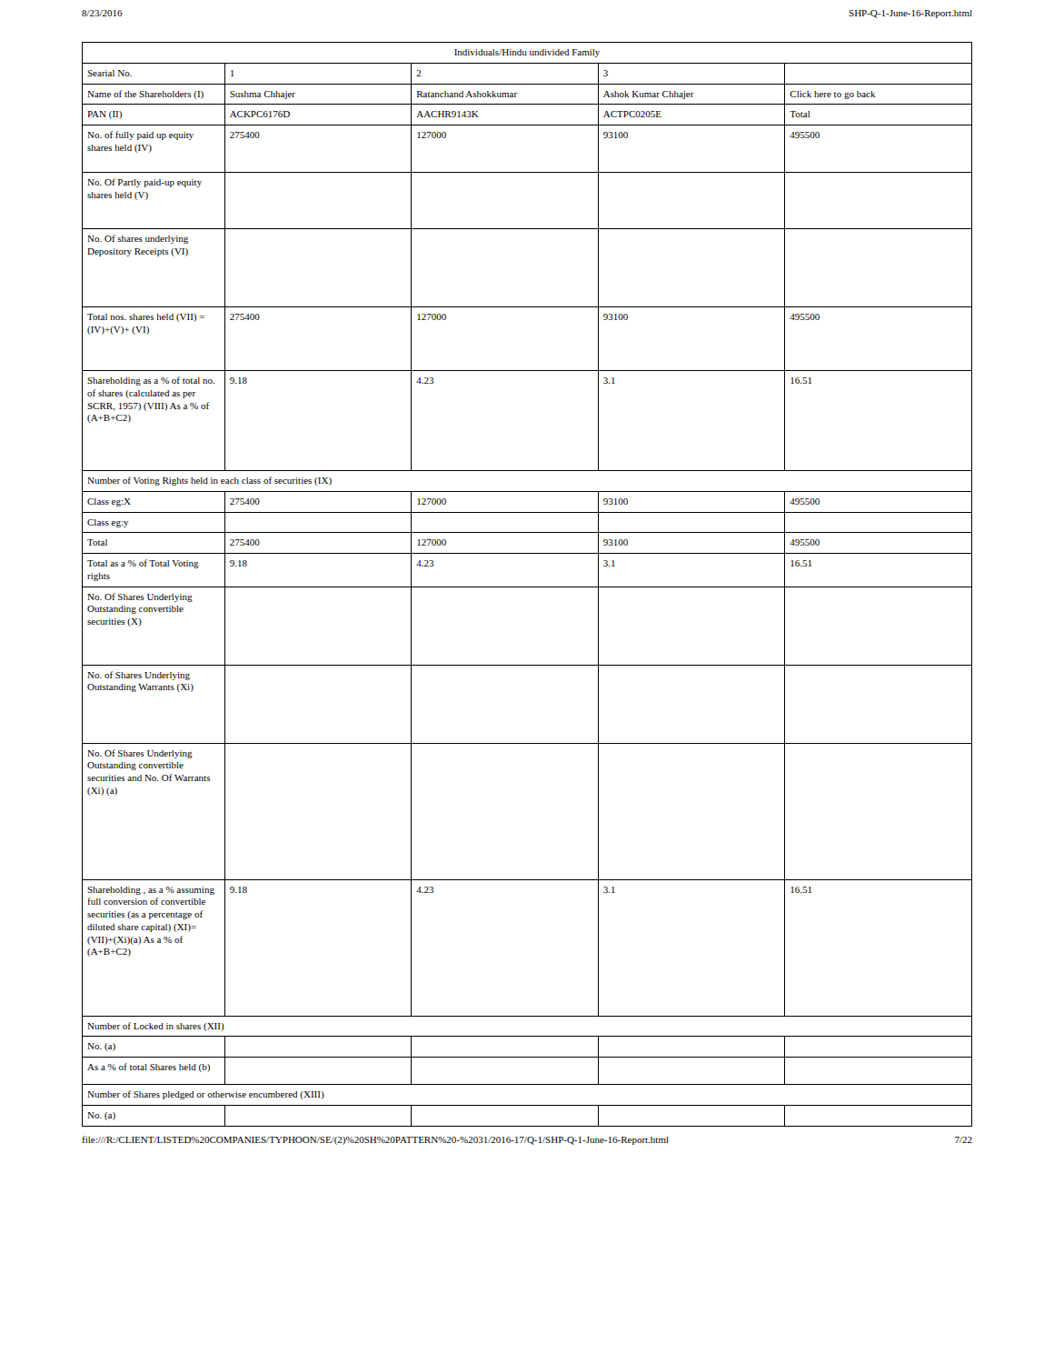8/23/2016
SHP-Q-1-June-16-Report.html
| Individuals/Hindu undivided Family |
| Searial No. | 1 | 2 | 3 | |
| Name of the Shareholders (I) | Sushma Chhajer | Ratanchand Ashokkumar | Ashok Kumar Chhajer | Click here to go back |
| PAN (II) | ACKPC6176D | AACHR9143K | ACTPC0205E | Total |
| No. of fully paid up equity shares held (IV) | 275400 | 127000 | 93100 | 495500 |
| No. Of Partly paid-up equity shares held (V) | | | | |
| No. Of shares underlying Depository Receipts (VI) | | | | |
| Total nos. shares held (VII) = (IV)+(V)+ (VI) | 275400 | 127000 | 93100 | 495500 |
| Shareholding as a % of total no. of shares (calculated as per SCRR, 1957) (VIII) As a % of (A+B+C2) | 9.18 | 4.23 | 3.1 | 16.51 |
| Number of Voting Rights held in each class of securities (IX) |
| Class eg:X | 275400 | 127000 | 93100 | 495500 |
| Class eg:y | | | | |
| Total | 275400 | 127000 | 93100 | 495500 |
| Total as a % of Total Voting rights | 9.18 | 4.23 | 3.1 | 16.51 |
| No. Of Shares Underlying Outstanding convertible securities (X) | | | | |
| No. of Shares Underlying Outstanding Warrants (Xi) | | | | |
| No. Of Shares Underlying Outstanding convertible securities and No. Of Warrants (Xi) (a) | | | | |
| Shareholding , as a % assuming full conversion of convertible securities (as a percentage of diluted share capital) (XI)= (VII)+(Xi)(a) As a % of (A+B+C2) | 9.18 | 4.23 | 3.1 | 16.51 |
| Number of Locked in shares (XII) |
| No. (a) | | | | |
| As a % of total Shares held (b) | | | | |
| Number of Shares pledged or otherwise encumbered (XIII) |
| No. (a) | | | | |
file:///R:/CLIENT/LISTED%20COMPANIES/TYPHOON/SE/(2)%20SH%20PATTERN%20-%2031/2016-17/Q-1/SHP-Q-1-June-16-Report.html
7/22